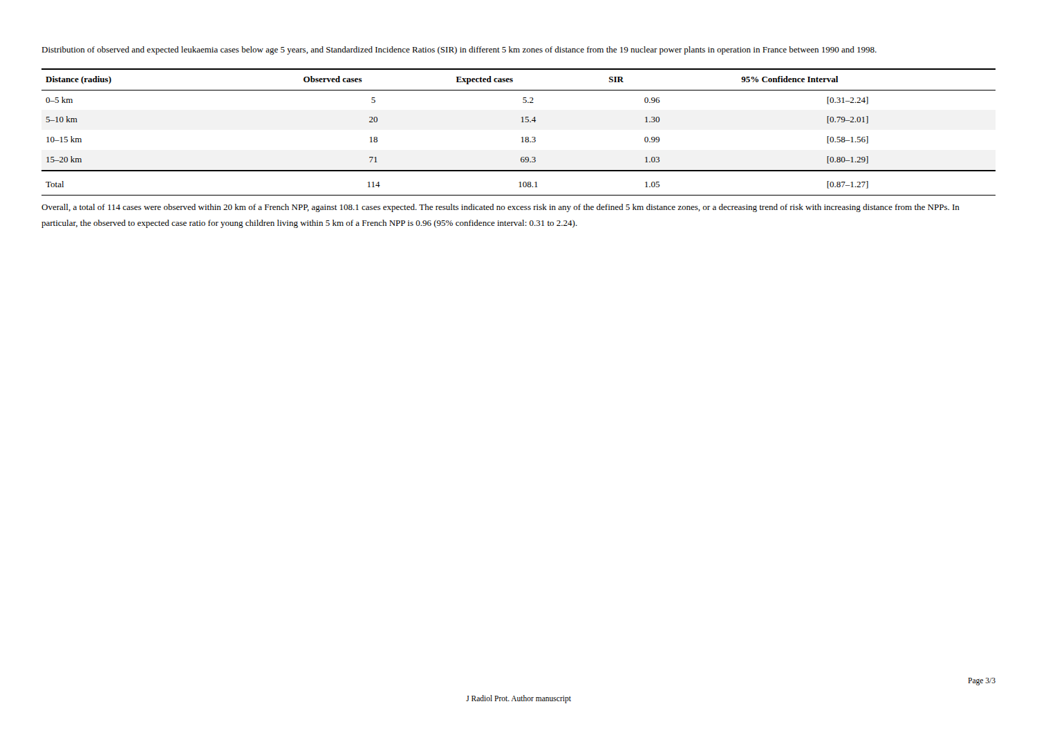Distribution of observed and expected leukaemia cases below age 5 years, and Standardized Incidence Ratios (SIR) in different 5 km zones of distance from the 19 nuclear power plants in operation in France between 1990 and 1998.
| Distance (radius) | Observed cases | Expected cases | SIR | 95% Confidence Interval |
| --- | --- | --- | --- | --- |
| 0–5 km | 5 | 5.2 | 0.96 | [0.31–2.24] |
| 5–10 km | 20 | 15.4 | 1.30 | [0.79–2.01] |
| 10–15 km | 18 | 18.3 | 0.99 | [0.58–1.56] |
| 15–20 km | 71 | 69.3 | 1.03 | [0.80–1.29] |
| Total | 114 | 108.1 | 1.05 | [0.87–1.27] |
Overall, a total of 114 cases were observed within 20 km of a French NPP, against 108.1 cases expected. The results indicated no excess risk in any of the defined 5 km distance zones, or a decreasing trend of risk with increasing distance from the NPPs. In particular, the observed to expected case ratio for young children living within 5 km of a French NPP is 0.96 (95% confidence interval: 0.31 to 2.24).
Page 3/3
J Radiol Prot. Author manuscript